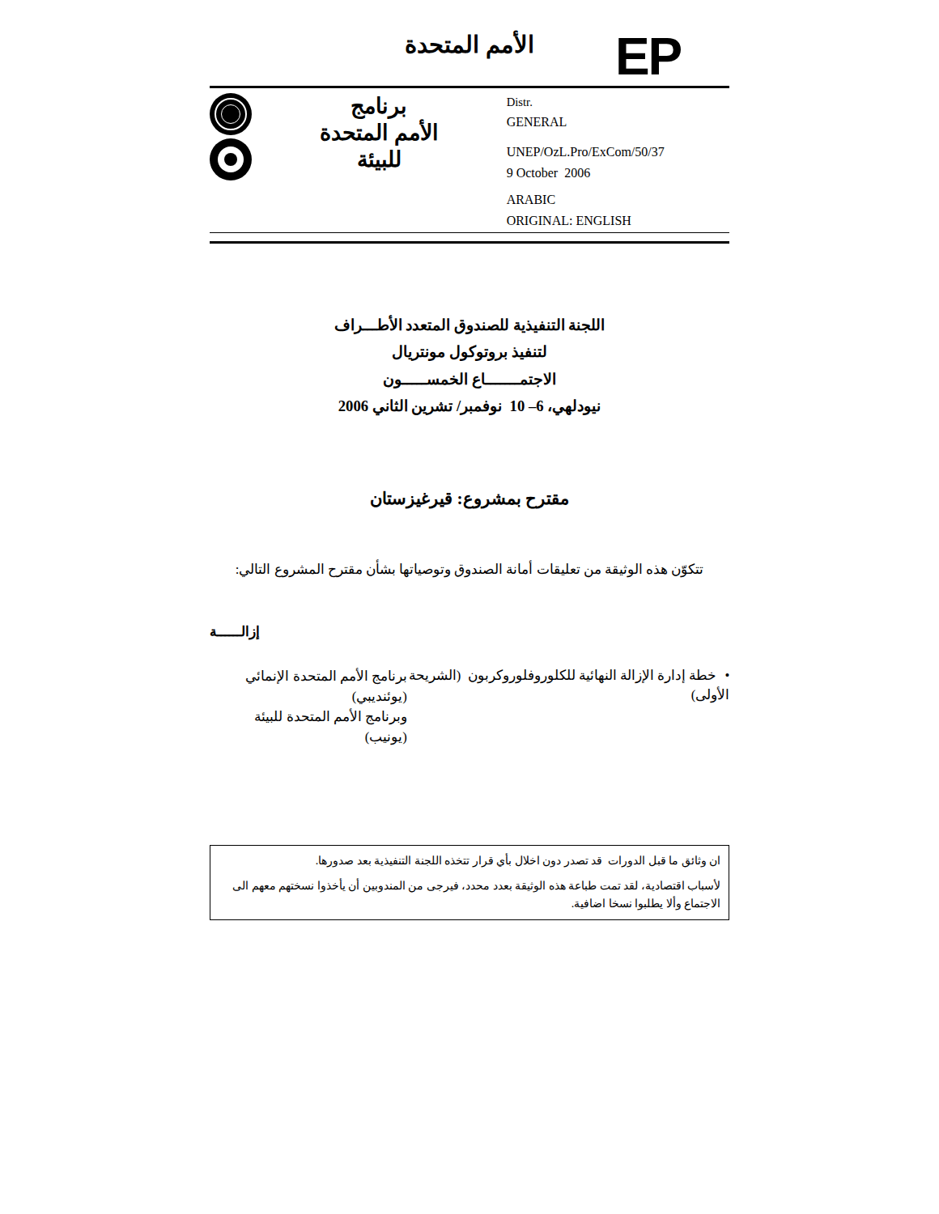| EP | الأمم المتحدة | |
| Distr. GENERAL UNEP/OzL.Pro/ExCom/50/37 9 October 2006 ARABIC ORIGINAL: ENGLISH | برنامج الأمم المتحدة للبيئة | |
اللجنة التنفيذية للصندوق المتعدد الأطـــراف
لتنفيذ بروتوكول مونتريال
الاجتمـــــــاع الخمســـــون
نيودلهي، 6– 10 نوفمبر/ تشرين الثاني 2006
مقترح بمشروع: قيرغيزستان
تتكوّن هذه الوثيقة من تعليقات أمانة الصندوق وتوصياتها بشأن مقترح المشروع التالي:
إزالــــــة
| • خطة إدارة الإزالة النهائية للكلوروفلوروكربون (الشريحة الأولى) | برنامج الأمم المتحدة الإنمائي (يوئنديبي) وبرنامج الأمم المتحدة للبيئة (يونيب) |
ان وثائق ما قبل الدورات قد تصدر دون اخلال بأي قرار تتخذه اللجنة التنفيذية بعد صدورها.
لأسباب اقتصادية، لقد تمت طباعة هذه الوثيقة بعدد محدد، فيرجى من المندوبين أن يأخذوا نسختهم معهم الى الاجتماع وألا يطلبوا نسخا اضافية.